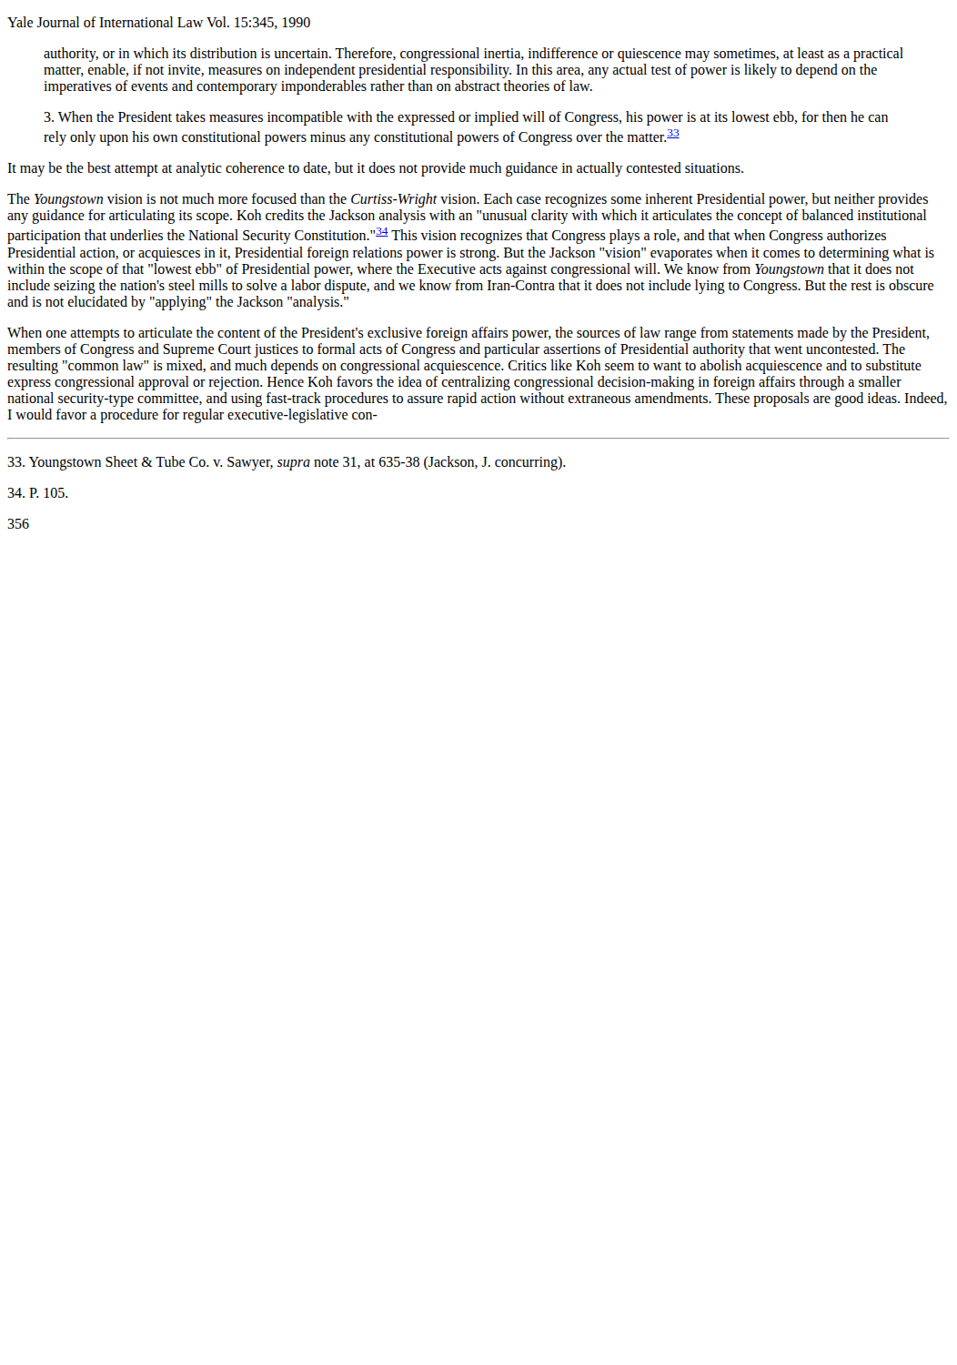Yale Journal of International Law Vol. 15:345, 1990
authority, or in which its distribution is uncertain. Therefore, congressional inertia, indifference or quiescence may sometimes, at least as a practical matter, enable, if not invite, measures on independent presidential responsibility. In this area, any actual test of power is likely to depend on the imperatives of events and contemporary imponderables rather than on abstract theories of law.
3. When the President takes measures incompatible with the expressed or implied will of Congress, his power is at its lowest ebb, for then he can rely only upon his own constitutional powers minus any constitutional powers of Congress over the matter.33
It may be the best attempt at analytic coherence to date, but it does not provide much guidance in actually contested situations.
The Youngstown vision is not much more focused than the Curtiss-Wright vision. Each case recognizes some inherent Presidential power, but neither provides any guidance for articulating its scope. Koh credits the Jackson analysis with an "unusual clarity with which it articulates the concept of balanced institutional participation that underlies the National Security Constitution."34 This vision recognizes that Congress plays a role, and that when Congress authorizes Presidential action, or acquiesces in it, Presidential foreign relations power is strong. But the Jackson "vision" evaporates when it comes to determining what is within the scope of that "lowest ebb" of Presidential power, where the Executive acts against congressional will. We know from Youngstown that it does not include seizing the nation's steel mills to solve a labor dispute, and we know from Iran-Contra that it does not include lying to Congress. But the rest is obscure and is not elucidated by "applying" the Jackson "analysis."
When one attempts to articulate the content of the President's exclusive foreign affairs power, the sources of law range from statements made by the President, members of Congress and Supreme Court justices to formal acts of Congress and particular assertions of Presidential authority that went uncontested. The resulting "common law" is mixed, and much depends on congressional acquiescence. Critics like Koh seem to want to abolish acquiescence and to substitute express congressional approval or rejection. Hence Koh favors the idea of centralizing congressional decision-making in foreign affairs through a smaller national security-type committee, and using fast-track procedures to assure rapid action without extraneous amendments. These proposals are good ideas. Indeed, I would favor a procedure for regular executive-legislative con-
33. Youngstown Sheet & Tube Co. v. Sawyer, supra note 31, at 635-38 (Jackson, J. concurring).
34. P. 105.
356